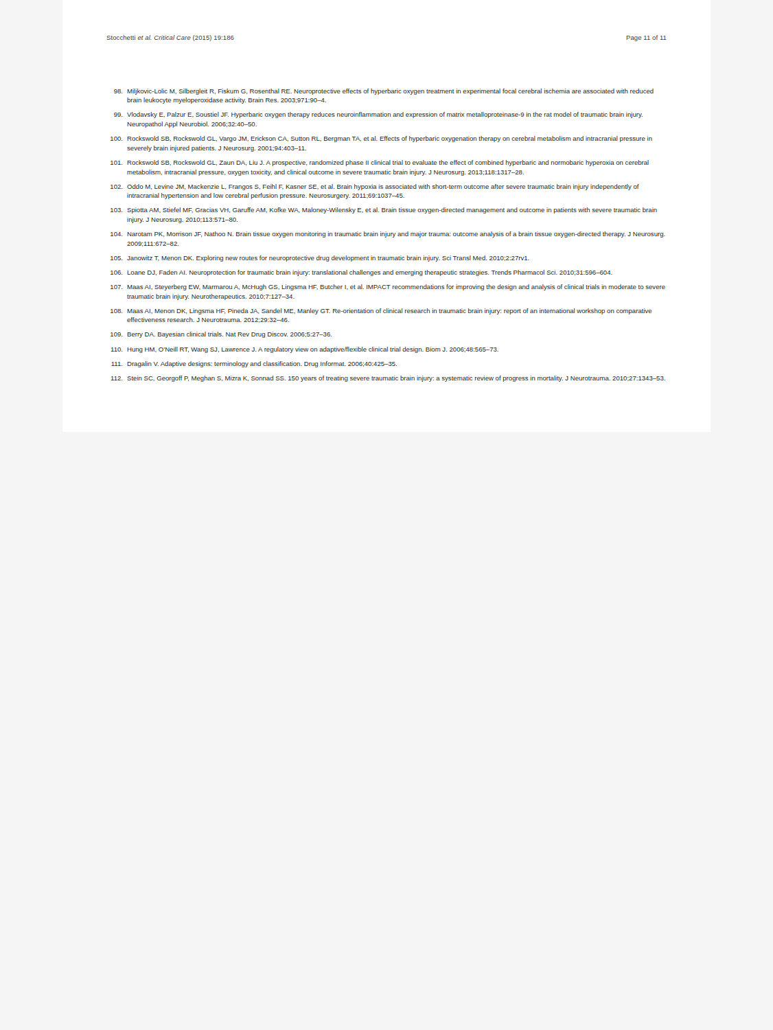Stocchetti et al. Critical Care (2015) 19:186
Page 11 of 11
References
98 Miljkovic-Lolic M, Silbergleit R, Fiskum G, Rosenthal RE. Neuroprotective effects of hyperbaric oxygen treatment in experimental focal cerebral ischemia are associated with reduced brain leukocyte myeloperoxidase activity. Brain Res. 2003;971:90–4.
99 Vlodavsky E, Palzur E, Soustiel JF. Hyperbaric oxygen therapy reduces neuroinflammation and expression of matrix metalloproteinase-9 in the rat model of traumatic brain injury. Neuropathol Appl Neurobiol. 2006;32:40–50.
100 Rockswold SB, Rockswold GL, Vargo JM, Erickson CA, Sutton RL, Bergman TA, et al. Effects of hyperbaric oxygenation therapy on cerebral metabolism and intracranial pressure in severely brain injured patients. J Neurosurg. 2001;94:403–11.
101 Rockswold SB, Rockswold GL, Zaun DA, Liu J. A prospective, randomized phase II clinical trial to evaluate the effect of combined hyperbaric and normobaric hyperoxia on cerebral metabolism, intracranial pressure, oxygen toxicity, and clinical outcome in severe traumatic brain injury. J Neurosurg. 2013;118:1317–28.
102 Oddo M, Levine JM, Mackenzie L, Frangos S, Feihl F, Kasner SE, et al. Brain hypoxia is associated with short-term outcome after severe traumatic brain injury independently of intracranial hypertension and low cerebral perfusion pressure. Neurosurgery. 2011;69:1037–45.
103 Spiotta AM, Stiefel MF, Gracias VH, Garuffe AM, Kofke WA, Maloney-Wilensky E, et al. Brain tissue oxygen-directed management and outcome in patients with severe traumatic brain injury. J Neurosurg. 2010;113:571–80.
104 Narotam PK, Morrison JF, Nathoo N. Brain tissue oxygen monitoring in traumatic brain injury and major trauma: outcome analysis of a brain tissue oxygen-directed therapy. J Neurosurg. 2009;111:672–82.
105 Janowitz T, Menon DK. Exploring new routes for neuroprotective drug development in traumatic brain injury. Sci Transl Med. 2010;2:27rv1.
106 Loane DJ, Faden AI. Neuroprotection for traumatic brain injury: translational challenges and emerging therapeutic strategies. Trends Pharmacol Sci. 2010;31:596–604.
107 Maas AI, Steyerberg EW, Marmarou A, McHugh GS, Lingsma HF, Butcher I, et al. IMPACT recommendations for improving the design and analysis of clinical trials in moderate to severe traumatic brain injury. Neurotherapeutics. 2010;7:127–34.
108 Maas AI, Menon DK, Lingsma HF, Pineda JA, Sandel ME, Manley GT. Re-orientation of clinical research in traumatic brain injury: report of an international workshop on comparative effectiveness research. J Neurotrauma. 2012;29:32–46.
109 Berry DA. Bayesian clinical trials. Nat Rev Drug Discov. 2006;5:27–36.
110 Hung HM, O'Neill RT, Wang SJ, Lawrence J. A regulatory view on adaptive/flexible clinical trial design. Biom J. 2006;48:565–73.
111 Dragalin V. Adaptive designs: terminology and classification. Drug Informat. 2006;40:425–35.
112 Stein SC, Georgoff P, Meghan S, Mizra K, Sonnad SS. 150 years of treating severe traumatic brain injury: a systematic review of progress in mortality. J Neurotrauma. 2010;27:1343–53.